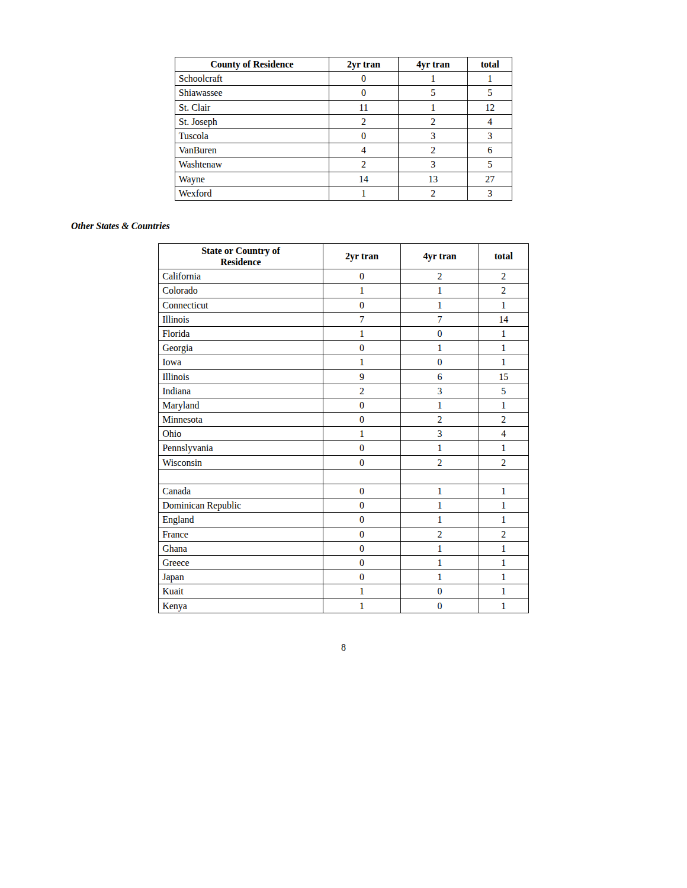| County of Residence | 2yr tran | 4yr tran | total |
| --- | --- | --- | --- |
| Schoolcraft | 0 | 1 | 1 |
| Shiawassee | 0 | 5 | 5 |
| St. Clair | 11 | 1 | 12 |
| St. Joseph | 2 | 2 | 4 |
| Tuscola | 0 | 3 | 3 |
| VanBuren | 4 | 2 | 6 |
| Washtenaw | 2 | 3 | 5 |
| Wayne | 14 | 13 | 27 |
| Wexford | 1 | 2 | 3 |
Other States & Countries
| State or Country of Residence | 2yr tran | 4yr tran | total |
| --- | --- | --- | --- |
| California | 0 | 2 | 2 |
| Colorado | 1 | 1 | 2 |
| Connecticut | 0 | 1 | 1 |
| Illinois | 7 | 7 | 14 |
| Florida | 1 | 0 | 1 |
| Georgia | 0 | 1 | 1 |
| Iowa | 1 | 0 | 1 |
| Illinois | 9 | 6 | 15 |
| Indiana | 2 | 3 | 5 |
| Maryland | 0 | 1 | 1 |
| Minnesota | 0 | 2 | 2 |
| Ohio | 1 | 3 | 4 |
| Pennslyvania | 0 | 1 | 1 |
| Wisconsin | 0 | 2 | 2 |
| Canada | 0 | 1 | 1 |
| Dominican Republic | 0 | 1 | 1 |
| England | 0 | 1 | 1 |
| France | 0 | 2 | 2 |
| Ghana | 0 | 1 | 1 |
| Greece | 0 | 1 | 1 |
| Japan | 0 | 1 | 1 |
| Kuait | 1 | 0 | 1 |
| Kenya | 1 | 0 | 1 |
8